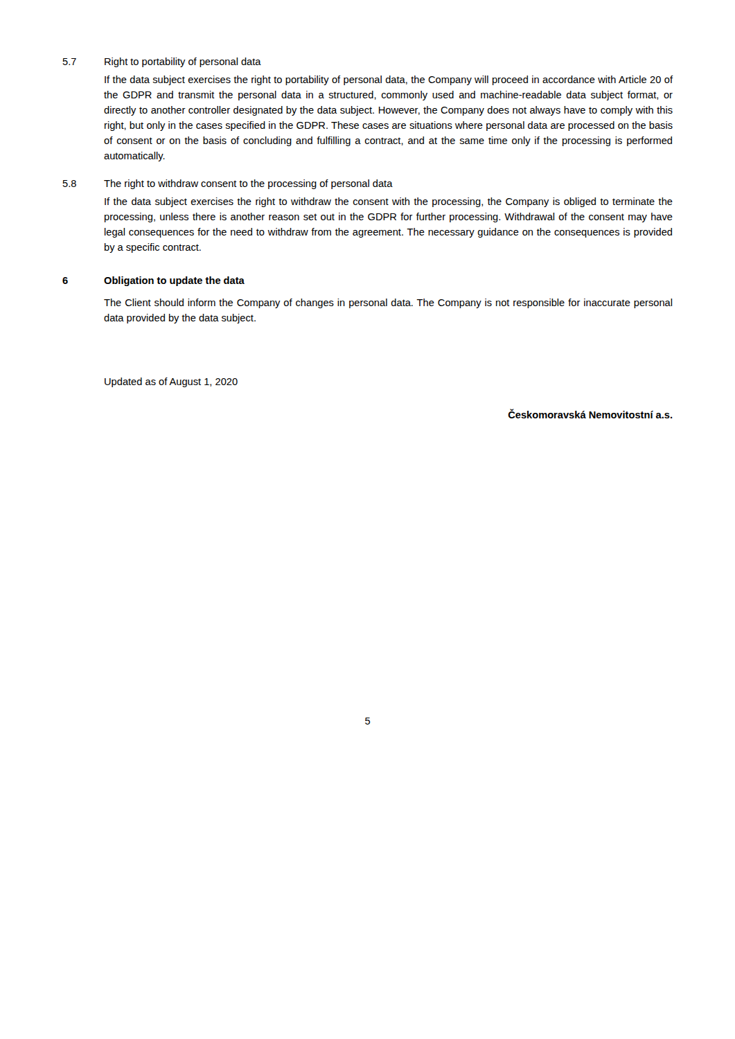5.7
Right to portability of personal data
If the data subject exercises the right to portability of personal data, the Company will proceed in accordance with Article 20 of the GDPR and transmit the personal data in a structured, commonly used and machine-readable data subject format, or directly to another controller designated by the data subject. However, the Company does not always have to comply with this right, but only in the cases specified in the GDPR. These cases are situations where personal data are processed on the basis of consent or on the basis of concluding and fulfilling a contract, and at the same time only if the processing is performed automatically.
5.8
The right to withdraw consent to the processing of personal data
If the data subject exercises the right to withdraw the consent with the processing, the Company is obliged to terminate the processing, unless there is another reason set out in the GDPR for further processing. Withdrawal of the consent may have legal consequences for the need to withdraw from the agreement. The necessary guidance on the consequences is provided by a specific contract.
6
Obligation to update the data
The Client should inform the Company of changes in personal data. The Company is not responsible for inaccurate personal data provided by the data subject.
Updated as of August 1, 2020
Českomoravská Nemovitostní a.s.
5